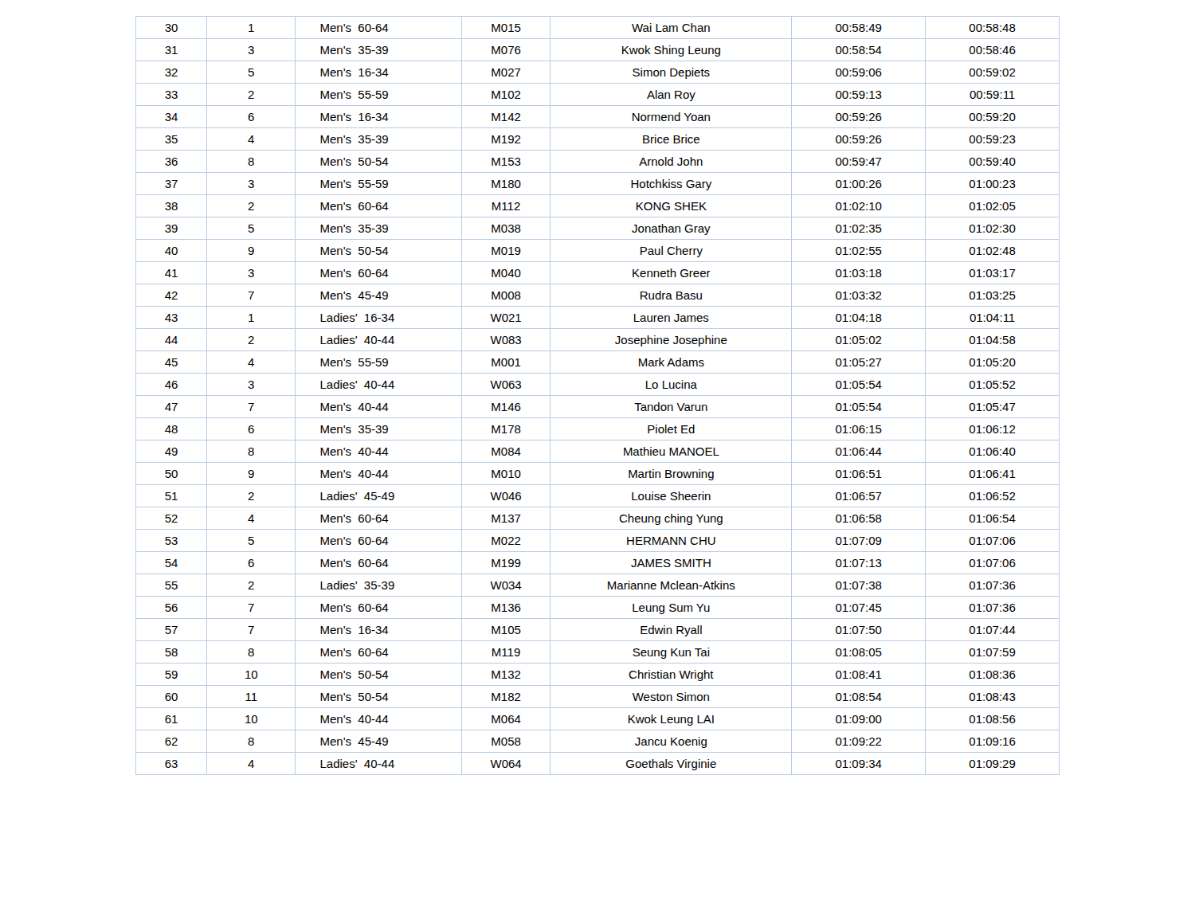| 30 | 1 | Men's 60-64 | M015 | Wai Lam Chan | 00:58:49 | 00:58:48 |
| 31 | 3 | Men's 35-39 | M076 | Kwok Shing Leung | 00:58:54 | 00:58:46 |
| 32 | 5 | Men's 16-34 | M027 | Simon Depiets | 00:59:06 | 00:59:02 |
| 33 | 2 | Men's 55-59 | M102 | Alan Roy | 00:59:13 | 00:59:11 |
| 34 | 6 | Men's 16-34 | M142 | Normend Yoan | 00:59:26 | 00:59:20 |
| 35 | 4 | Men's 35-39 | M192 | Brice Brice | 00:59:26 | 00:59:23 |
| 36 | 8 | Men's 50-54 | M153 | Arnold John | 00:59:47 | 00:59:40 |
| 37 | 3 | Men's 55-59 | M180 | Hotchkiss Gary | 01:00:26 | 01:00:23 |
| 38 | 2 | Men's 60-64 | M112 | KONG SHEK | 01:02:10 | 01:02:05 |
| 39 | 5 | Men's 35-39 | M038 | Jonathan Gray | 01:02:35 | 01:02:30 |
| 40 | 9 | Men's 50-54 | M019 | Paul Cherry | 01:02:55 | 01:02:48 |
| 41 | 3 | Men's 60-64 | M040 | Kenneth Greer | 01:03:18 | 01:03:17 |
| 42 | 7 | Men's 45-49 | M008 | Rudra Basu | 01:03:32 | 01:03:25 |
| 43 | 1 | Ladies' 16-34 | W021 | Lauren James | 01:04:18 | 01:04:11 |
| 44 | 2 | Ladies' 40-44 | W083 | Josephine Josephine | 01:05:02 | 01:04:58 |
| 45 | 4 | Men's 55-59 | M001 | Mark Adams | 01:05:27 | 01:05:20 |
| 46 | 3 | Ladies' 40-44 | W063 | Lo Lucina | 01:05:54 | 01:05:52 |
| 47 | 7 | Men's 40-44 | M146 | Tandon Varun | 01:05:54 | 01:05:47 |
| 48 | 6 | Men's 35-39 | M178 | Piolet Ed | 01:06:15 | 01:06:12 |
| 49 | 8 | Men's 40-44 | M084 | Mathieu MANOEL | 01:06:44 | 01:06:40 |
| 50 | 9 | Men's 40-44 | M010 | Martin Browning | 01:06:51 | 01:06:41 |
| 51 | 2 | Ladies' 45-49 | W046 | Louise Sheerin | 01:06:57 | 01:06:52 |
| 52 | 4 | Men's 60-64 | M137 | Cheung ching Yung | 01:06:58 | 01:06:54 |
| 53 | 5 | Men's 60-64 | M022 | HERMANN CHU | 01:07:09 | 01:07:06 |
| 54 | 6 | Men's 60-64 | M199 | JAMES SMITH | 01:07:13 | 01:07:06 |
| 55 | 2 | Ladies' 35-39 | W034 | Marianne Mclean-Atkins | 01:07:38 | 01:07:36 |
| 56 | 7 | Men's 60-64 | M136 | Leung Sum Yu | 01:07:45 | 01:07:36 |
| 57 | 7 | Men's 16-34 | M105 | Edwin Ryall | 01:07:50 | 01:07:44 |
| 58 | 8 | Men's 60-64 | M119 | Seung Kun Tai | 01:08:05 | 01:07:59 |
| 59 | 10 | Men's 50-54 | M132 | Christian Wright | 01:08:41 | 01:08:36 |
| 60 | 11 | Men's 50-54 | M182 | Weston Simon | 01:08:54 | 01:08:43 |
| 61 | 10 | Men's 40-44 | M064 | Kwok Leung LAI | 01:09:00 | 01:08:56 |
| 62 | 8 | Men's 45-49 | M058 | Jancu Koenig | 01:09:22 | 01:09:16 |
| 63 | 4 | Ladies' 40-44 | W064 | Goethals Virginie | 01:09:34 | 01:09:29 |